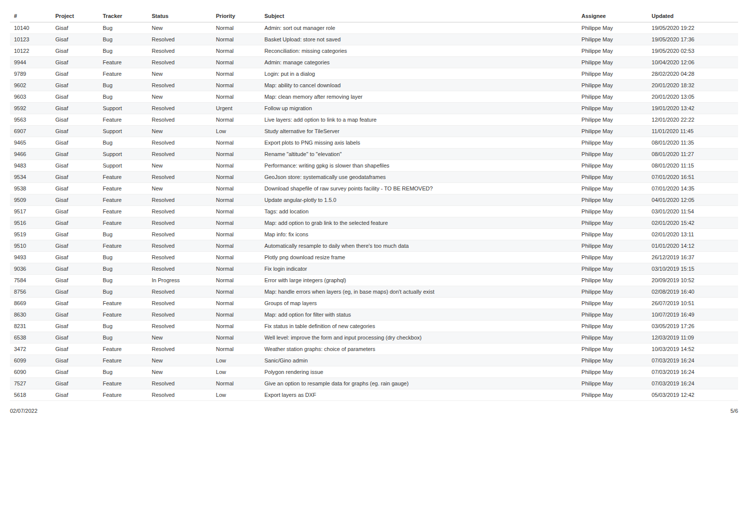| # | Project | Tracker | Status | Priority | Subject | Assignee | Updated |
| --- | --- | --- | --- | --- | --- | --- | --- |
| 10140 | Gisaf | Bug | New | Normal | Admin: sort out manager role | Philippe May | 19/05/2020 19:22 |
| 10123 | Gisaf | Bug | Resolved | Normal | Basket Upload: store not saved | Philippe May | 19/05/2020 17:36 |
| 10122 | Gisaf | Bug | Resolved | Normal | Reconciliation: missing categories | Philippe May | 19/05/2020 02:53 |
| 9944 | Gisaf | Feature | Resolved | Normal | Admin: manage categories | Philippe May | 10/04/2020 12:06 |
| 9789 | Gisaf | Feature | New | Normal | Login: put in a dialog | Philippe May | 28/02/2020 04:28 |
| 9602 | Gisaf | Bug | Resolved | Normal | Map: ability to cancel download | Philippe May | 20/01/2020 18:32 |
| 9603 | Gisaf | Bug | New | Normal | Map: clean memory after removing layer | Philippe May | 20/01/2020 13:05 |
| 9592 | Gisaf | Support | Resolved | Urgent | Follow up migration | Philippe May | 19/01/2020 13:42 |
| 9563 | Gisaf | Feature | Resolved | Normal | Live layers: add option to link to a map feature | Philippe May | 12/01/2020 22:22 |
| 6907 | Gisaf | Support | New | Low | Study alternative for TileServer | Philippe May | 11/01/2020 11:45 |
| 9465 | Gisaf | Bug | Resolved | Normal | Export plots to PNG missing axis labels | Philippe May | 08/01/2020 11:35 |
| 9466 | Gisaf | Support | Resolved | Normal | Rename "altitude" to "elevation" | Philippe May | 08/01/2020 11:27 |
| 9483 | Gisaf | Support | New | Normal | Performance: writing gpkg is slower than shapefiles | Philippe May | 08/01/2020 11:15 |
| 9534 | Gisaf | Feature | Resolved | Normal | GeoJson store: systematically use geodataframes | Philippe May | 07/01/2020 16:51 |
| 9538 | Gisaf | Feature | New | Normal | Download shapefile of raw survey points facility - TO BE REMOVED? | Philippe May | 07/01/2020 14:35 |
| 9509 | Gisaf | Feature | Resolved | Normal | Update angular-plotly to 1.5.0 | Philippe May | 04/01/2020 12:05 |
| 9517 | Gisaf | Feature | Resolved | Normal | Tags: add location | Philippe May | 03/01/2020 11:54 |
| 9516 | Gisaf | Feature | Resolved | Normal | Map: add option to grab link to the selected feature | Philippe May | 02/01/2020 15:42 |
| 9519 | Gisaf | Bug | Resolved | Normal | Map info: fix icons | Philippe May | 02/01/2020 13:11 |
| 9510 | Gisaf | Feature | Resolved | Normal | Automatically resample to daily when there's too much data | Philippe May | 01/01/2020 14:12 |
| 9493 | Gisaf | Bug | Resolved | Normal | Plotly png download resize frame | Philippe May | 26/12/2019 16:37 |
| 9036 | Gisaf | Bug | Resolved | Normal | Fix login indicator | Philippe May | 03/10/2019 15:15 |
| 7584 | Gisaf | Bug | In Progress | Normal | Error with large integers (graphql) | Philippe May | 20/09/2019 10:52 |
| 8756 | Gisaf | Bug | Resolved | Normal | Map: handle errors when layers (eg, in base maps) don't actually exist | Philippe May | 02/08/2019 16:40 |
| 8669 | Gisaf | Feature | Resolved | Normal | Groups of map layers | Philippe May | 26/07/2019 10:51 |
| 8630 | Gisaf | Feature | Resolved | Normal | Map: add option for filter with status | Philippe May | 10/07/2019 16:49 |
| 8231 | Gisaf | Bug | Resolved | Normal | Fix status in table definition of new categories | Philippe May | 03/05/2019 17:26 |
| 6538 | Gisaf | Bug | New | Normal | Well level: improve the form and input processing (dry checkbox) | Philippe May | 12/03/2019 11:09 |
| 3472 | Gisaf | Feature | Resolved | Normal | Weather station graphs: choice of parameters | Philippe May | 10/03/2019 14:52 |
| 6099 | Gisaf | Feature | New | Low | Sanic/Gino admin | Philippe May | 07/03/2019 16:24 |
| 6090 | Gisaf | Bug | New | Low | Polygon rendering issue | Philippe May | 07/03/2019 16:24 |
| 7527 | Gisaf | Feature | Resolved | Normal | Give an option to resample data for graphs (eg. rain gauge) | Philippe May | 07/03/2019 16:24 |
| 5618 | Gisaf | Feature | Resolved | Low | Export layers as DXF | Philippe May | 05/03/2019 12:42 |
02/07/2022 5/6